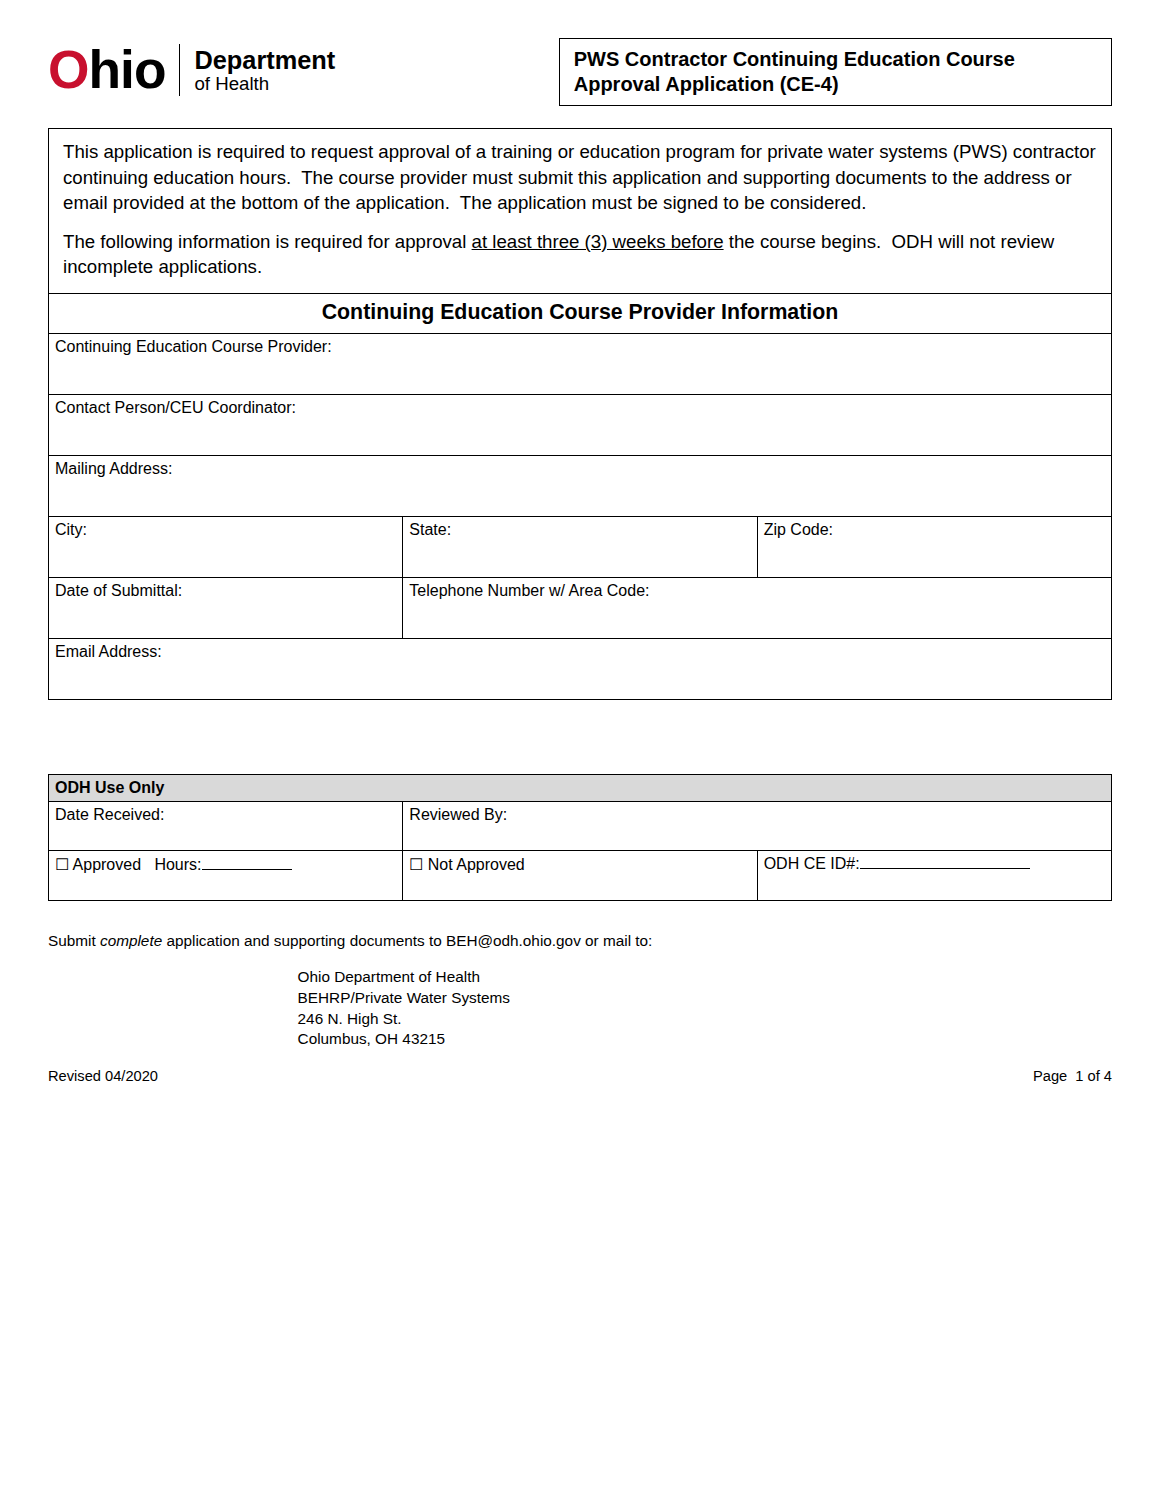Ohio
Department of Health
PWS Contractor Continuing Education Course Approval Application (CE-4)
This application is required to request approval of a training or education program for private water systems (PWS) contractor continuing education hours. The course provider must submit this application and supporting documents to the address or email provided at the bottom of the application. The application must be signed to be considered.
The following information is required for approval at least three (3) weeks before the course begins. ODH will not review incomplete applications.
Continuing Education Course Provider Information
| Continuing Education Course Provider: |
| Contact Person/CEU Coordinator: |
| Mailing Address: |
| City: | State: | Zip Code: |
| Date of Submittal: | Telephone Number w/ Area Code: |
| Email Address: |
| ODH Use Only |
| --- |
| Date Received: | Reviewed By: |
| ☐ Approved Hours: | ☐ Not Approved | ODH CE ID#: |
Submit complete application and supporting documents to BEH@odh.ohio.gov or mail to:
Ohio Department of Health
BEHRP/Private Water Systems
246 N. High St.
Columbus, OH 43215
Revised 04/2020
Page 1 of 4